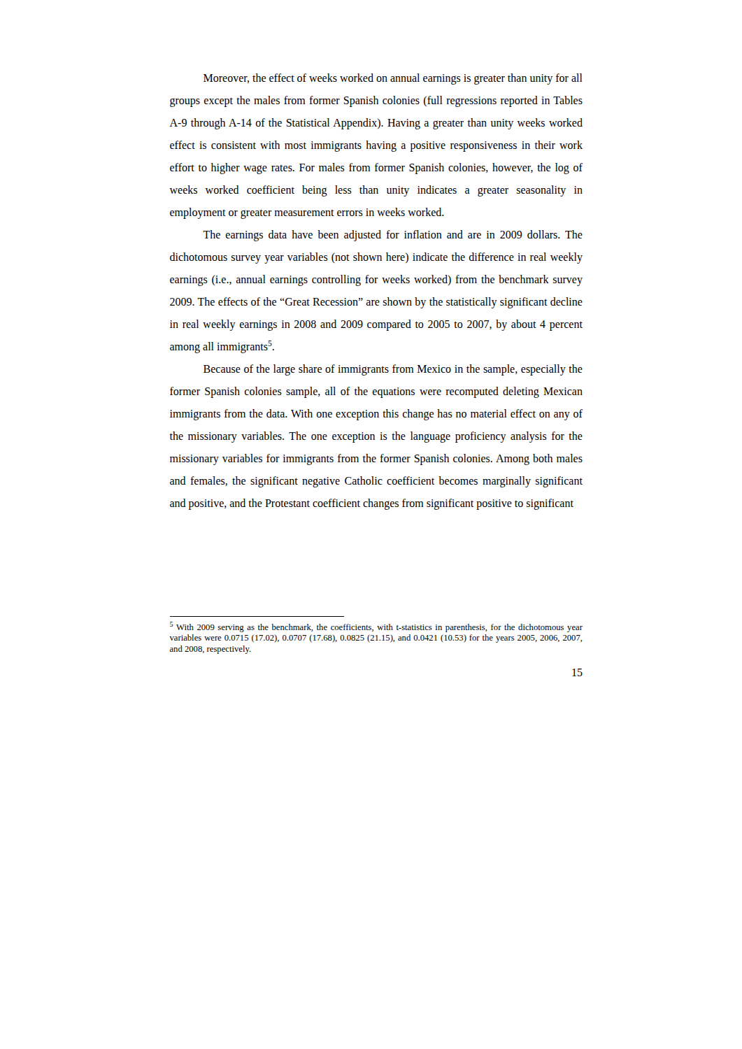Moreover, the effect of weeks worked on annual earnings is greater than unity for all groups except the males from former Spanish colonies (full regressions reported in Tables A-9 through A-14 of the Statistical Appendix). Having a greater than unity weeks worked effect is consistent with most immigrants having a positive responsiveness in their work effort to higher wage rates. For males from former Spanish colonies, however, the log of weeks worked coefficient being less than unity indicates a greater seasonality in employment or greater measurement errors in weeks worked.
The earnings data have been adjusted for inflation and are in 2009 dollars. The dichotomous survey year variables (not shown here) indicate the difference in real weekly earnings (i.e., annual earnings controlling for weeks worked) from the benchmark survey 2009. The effects of the “Great Recession” are shown by the statistically significant decline in real weekly earnings in 2008 and 2009 compared to 2005 to 2007, by about 4 percent among all immigrants5.
Because of the large share of immigrants from Mexico in the sample, especially the former Spanish colonies sample, all of the equations were recomputed deleting Mexican immigrants from the data. With one exception this change has no material effect on any of the missionary variables. The one exception is the language proficiency analysis for the missionary variables for immigrants from the former Spanish colonies. Among both males and females, the significant negative Catholic coefficient becomes marginally significant and positive, and the Protestant coefficient changes from significant positive to significant
5 With 2009 serving as the benchmark, the coefficients, with t-statistics in parenthesis, for the dichotomous year variables were 0.0715 (17.02), 0.0707 (17.68), 0.0825 (21.15), and 0.0421 (10.53) for the years 2005, 2006, 2007, and 2008, respectively.
15